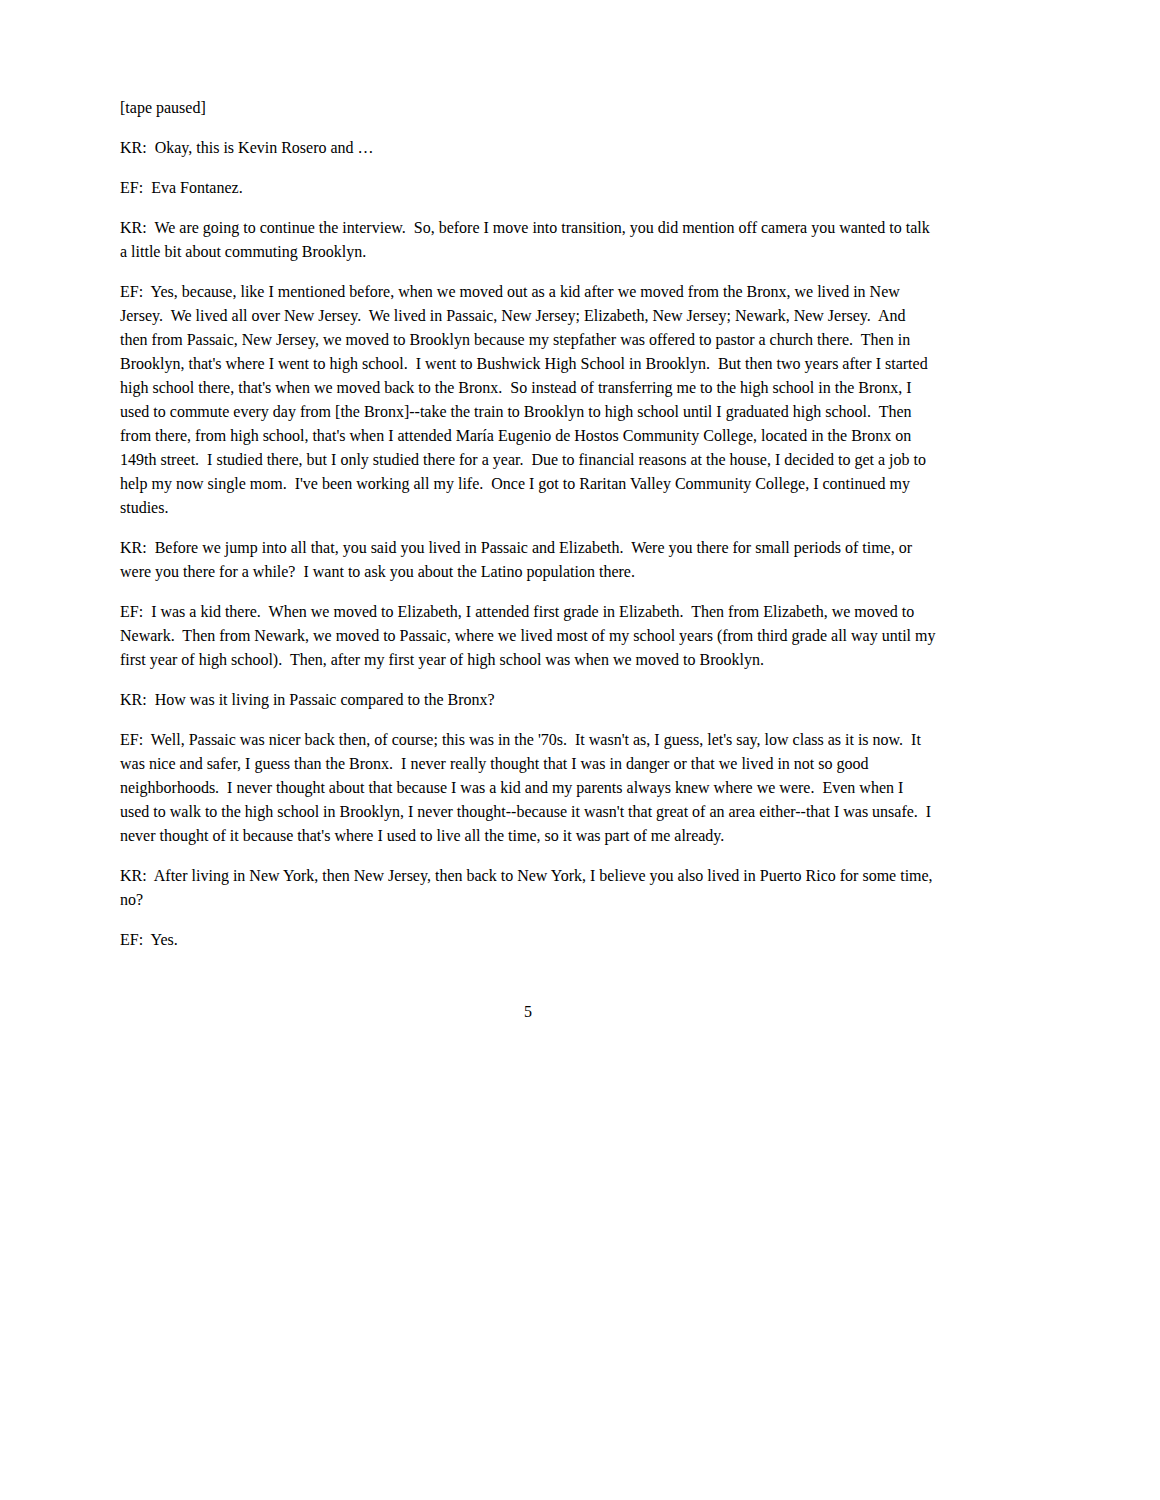[tape paused]
KR: Okay, this is Kevin Rosero and …
EF: Eva Fontanez.
KR: We are going to continue the interview. So, before I move into transition, you did mention off camera you wanted to talk a little bit about commuting Brooklyn.
EF: Yes, because, like I mentioned before, when we moved out as a kid after we moved from the Bronx, we lived in New Jersey. We lived all over New Jersey. We lived in Passaic, New Jersey; Elizabeth, New Jersey; Newark, New Jersey. And then from Passaic, New Jersey, we moved to Brooklyn because my stepfather was offered to pastor a church there. Then in Brooklyn, that's where I went to high school. I went to Bushwick High School in Brooklyn. But then two years after I started high school there, that's when we moved back to the Bronx. So instead of transferring me to the high school in the Bronx, I used to commute every day from [the Bronx]--take the train to Brooklyn to high school until I graduated high school. Then from there, from high school, that's when I attended María Eugenio de Hostos Community College, located in the Bronx on 149th street. I studied there, but I only studied there for a year. Due to financial reasons at the house, I decided to get a job to help my now single mom. I've been working all my life. Once I got to Raritan Valley Community College, I continued my studies.
KR: Before we jump into all that, you said you lived in Passaic and Elizabeth. Were you there for small periods of time, or were you there for a while? I want to ask you about the Latino population there.
EF: I was a kid there. When we moved to Elizabeth, I attended first grade in Elizabeth. Then from Elizabeth, we moved to Newark. Then from Newark, we moved to Passaic, where we lived most of my school years (from third grade all way until my first year of high school). Then, after my first year of high school was when we moved to Brooklyn.
KR: How was it living in Passaic compared to the Bronx?
EF: Well, Passaic was nicer back then, of course; this was in the '70s. It wasn't as, I guess, let's say, low class as it is now. It was nice and safer, I guess than the Bronx. I never really thought that I was in danger or that we lived in not so good neighborhoods. I never thought about that because I was a kid and my parents always knew where we were. Even when I used to walk to the high school in Brooklyn, I never thought--because it wasn't that great of an area either--that I was unsafe. I never thought of it because that's where I used to live all the time, so it was part of me already.
KR: After living in New York, then New Jersey, then back to New York, I believe you also lived in Puerto Rico for some time, no?
EF: Yes.
5